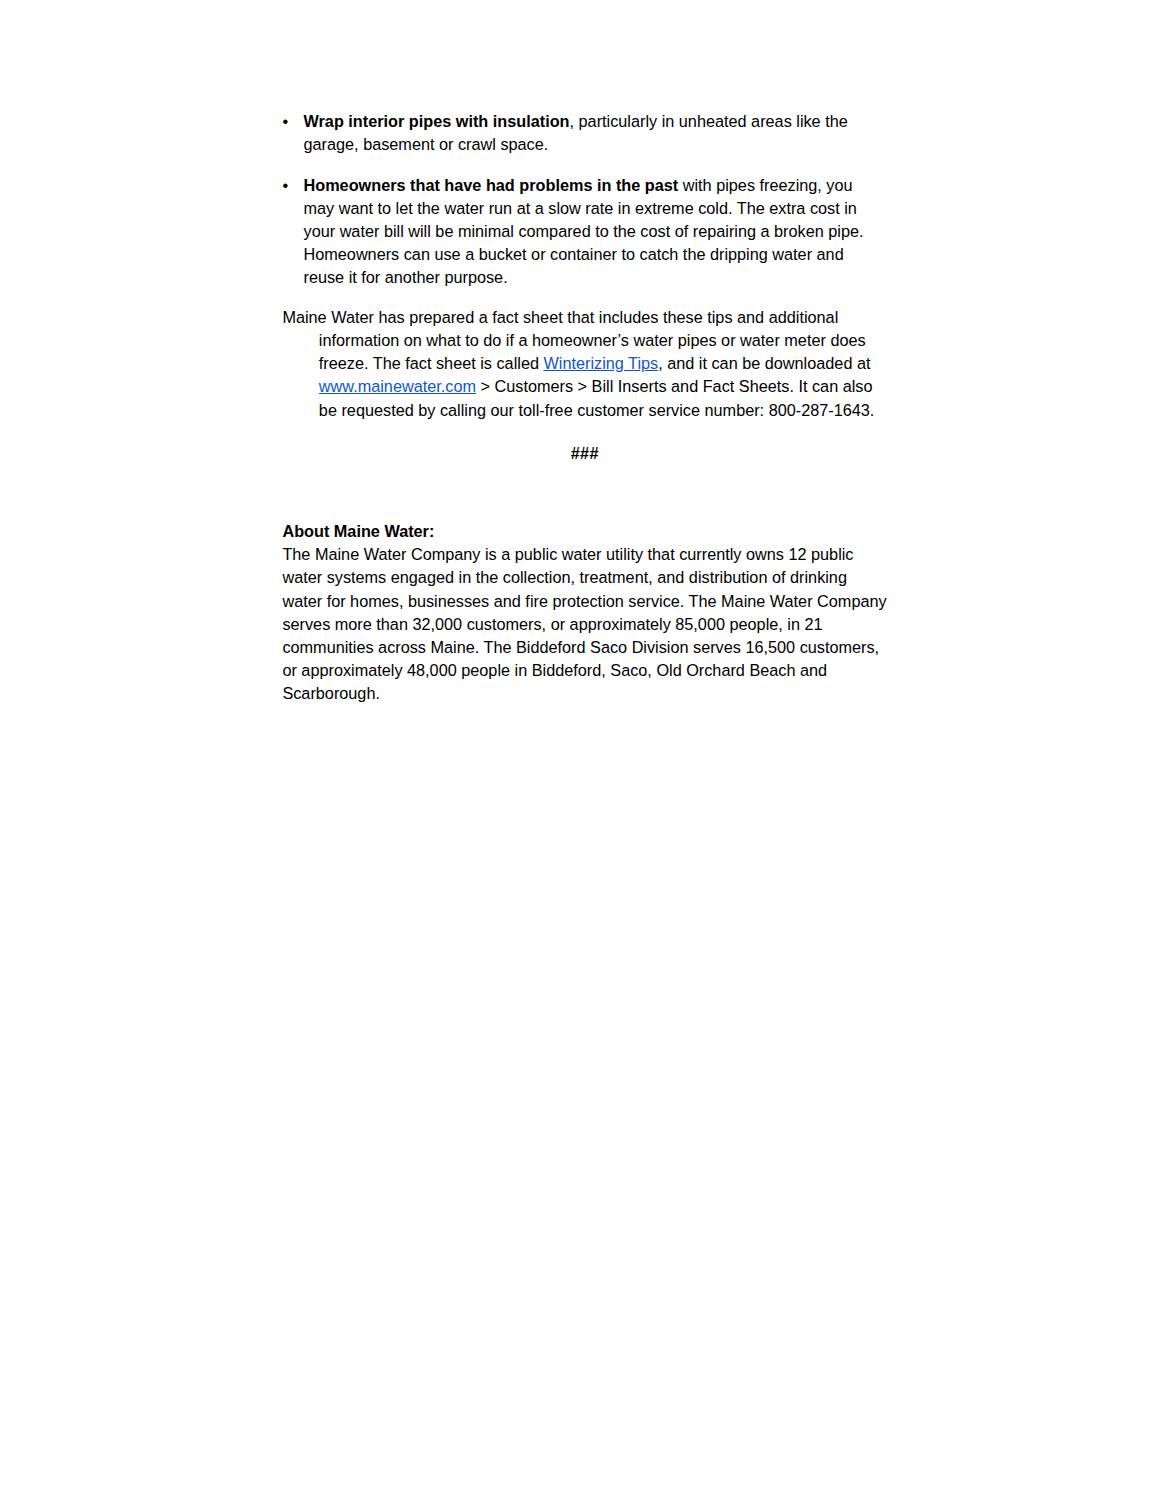Wrap interior pipes with insulation, particularly in unheated areas like the garage, basement or crawl space.
Homeowners that have had problems in the past with pipes freezing, you may want to let the water run at a slow rate in extreme cold. The extra cost in your water bill will be minimal compared to the cost of repairing a broken pipe. Homeowners can use a bucket or container to catch the dripping water and reuse it for another purpose.
Maine Water has prepared a fact sheet that includes these tips and additional information on what to do if a homeowner’s water pipes or water meter does freeze. The fact sheet is called Winterizing Tips, and it can be downloaded at www.mainewater.com > Customers > Bill Inserts and Fact Sheets. It can also be requested by calling our toll-free customer service number: 800-287-1643.
###
About Maine Water:
The Maine Water Company is a public water utility that currently owns 12 public water systems engaged in the collection, treatment, and distribution of drinking water for homes, businesses and fire protection service. The Maine Water Company serves more than 32,000 customers, or approximately 85,000 people, in 21 communities across Maine. The Biddeford Saco Division serves 16,500 customers, or approximately 48,000 people in Biddeford, Saco, Old Orchard Beach and Scarborough.